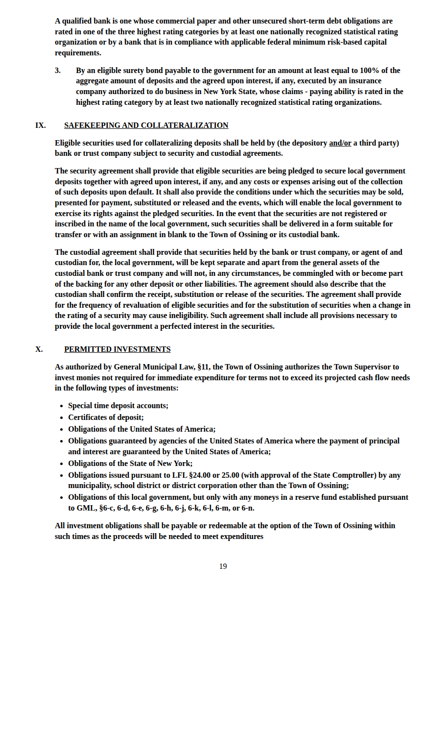A qualified bank is one whose commercial paper and other unsecured short-term debt obligations are rated in one of the three highest rating categories by at least one nationally recognized statistical rating organization or by a bank that is in compliance with applicable federal minimum risk-based capital requirements.
3. By an eligible surety bond payable to the government for an amount at least equal to 100% of the aggregate amount of deposits and the agreed upon interest, if any, executed by an insurance company authorized to do business in New York State, whose claims - paying ability is rated in the highest rating category by at least two nationally recognized statistical rating organizations.
IX. SAFEKEEPING AND COLLATERALIZATION
Eligible securities used for collateralizing deposits shall be held by (the depository and/or a third party) bank or trust company subject to security and custodial agreements.
The security agreement shall provide that eligible securities are being pledged to secure local government deposits together with agreed upon interest, if any, and any costs or expenses arising out of the collection of such deposits upon default. It shall also provide the conditions under which the securities may be sold, presented for payment, substituted or released and the events, which will enable the local government to exercise its rights against the pledged securities. In the event that the securities are not registered or inscribed in the name of the local government, such securities shall be delivered in a form suitable for transfer or with an assignment in blank to the Town of Ossining or its custodial bank.
The custodial agreement shall provide that securities held by the bank or trust company, or agent of and custodian for, the local government, will be kept separate and apart from the general assets of the custodial bank or trust company and will not, in any circumstances, be commingled with or become part of the backing for any other deposit or other liabilities. The agreement should also describe that the custodian shall confirm the receipt, substitution or release of the securities. The agreement shall provide for the frequency of revaluation of eligible securities and for the substitution of securities when a change in the rating of a security may cause ineligibility. Such agreement shall include all provisions necessary to provide the local government a perfected interest in the securities.
X. PERMITTED INVESTMENTS
As authorized by General Municipal Law, §11, the Town of Ossining authorizes the Town Supervisor to invest monies not required for immediate expenditure for terms not to exceed its projected cash flow needs in the following types of investments:
Special time deposit accounts;
Certificates of deposit;
Obligations of the United States of America;
Obligations guaranteed by agencies of the United States of America where the payment of principal and interest are guaranteed by the United States of America;
Obligations of the State of New York;
Obligations issued pursuant to LFL §24.00 or 25.00 (with approval of the State Comptroller) by any municipality, school district or district corporation other than the Town of Ossining;
Obligations of this local government, but only with any moneys in a reserve fund established pursuant to GML, §6-c, 6-d, 6-e, 6-g, 6-h, 6-j, 6-k, 6-l, 6-m, or 6-n.
All investment obligations shall be payable or redeemable at the option of the Town of Ossining within such times as the proceeds will be needed to meet expenditures
19